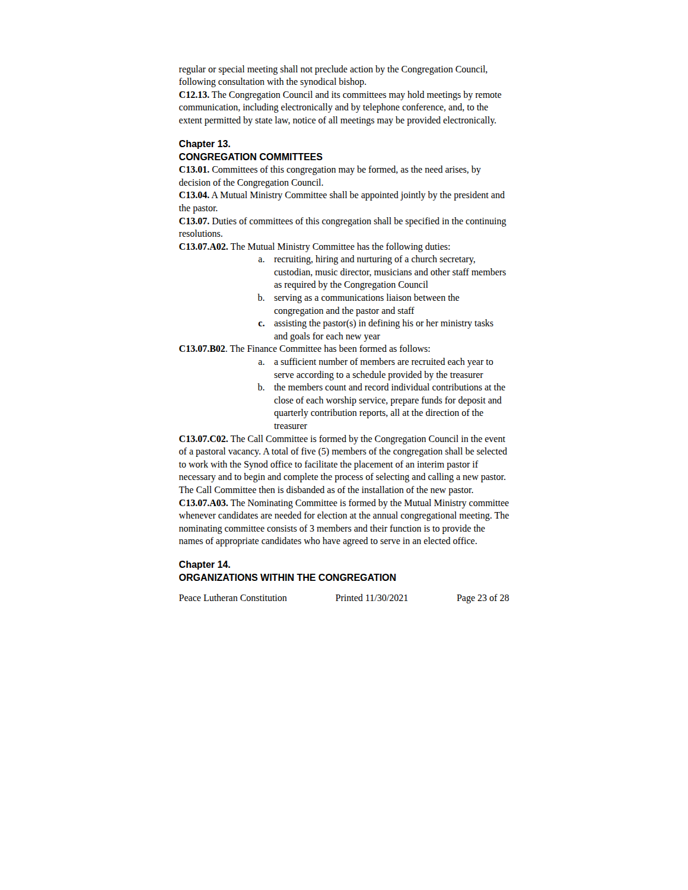regular or special meeting shall not preclude action by the Congregation Council, following consultation with the synodical bishop.
C12.13. The Congregation Council and its committees may hold meetings by remote communication, including electronically and by telephone conference, and, to the extent permitted by state law, notice of all meetings may be provided electronically.
Chapter 13.
CONGREGATION COMMITTEES
C13.01. Committees of this congregation may be formed, as the need arises, by decision of the Congregation Council.
C13.04. A Mutual Ministry Committee shall be appointed jointly by the president and the pastor.
C13.07. Duties of committees of this congregation shall be specified in the continuing resolutions.
C13.07.A02. The Mutual Ministry Committee has the following duties:
recruiting, hiring and nurturing of a church secretary, custodian, music director, musicians and other staff members as required by the Congregation Council
serving as a communications liaison between the congregation and the pastor and staff
assisting the pastor(s) in defining his or her ministry tasks and goals for each new year
C13.07.B02. The Finance Committee has been formed as follows:
a sufficient number of members are recruited each year to serve according to a schedule provided by the treasurer
the members count and record individual contributions at the close of each worship service, prepare funds for deposit and quarterly contribution reports, all at the direction of the treasurer
C13.07.C02. The Call Committee is formed by the Congregation Council in the event of a pastoral vacancy. A total of five (5) members of the congregation shall be selected to work with the Synod office to facilitate the placement of an interim pastor if necessary and to begin and complete the process of selecting and calling a new pastor. The Call Committee then is disbanded as of the installation of the new pastor.
C13.07.A03. The Nominating Committee is formed by the Mutual Ministry committee whenever candidates are needed for election at the annual congregational meeting. The nominating committee consists of 3 members and their function is to provide the names of appropriate candidates who have agreed to serve in an elected office.
Chapter 14.
ORGANIZATIONS WITHIN THE CONGREGATION
Peace Lutheran Constitution Printed 11/30/2021 Page 23 of 28